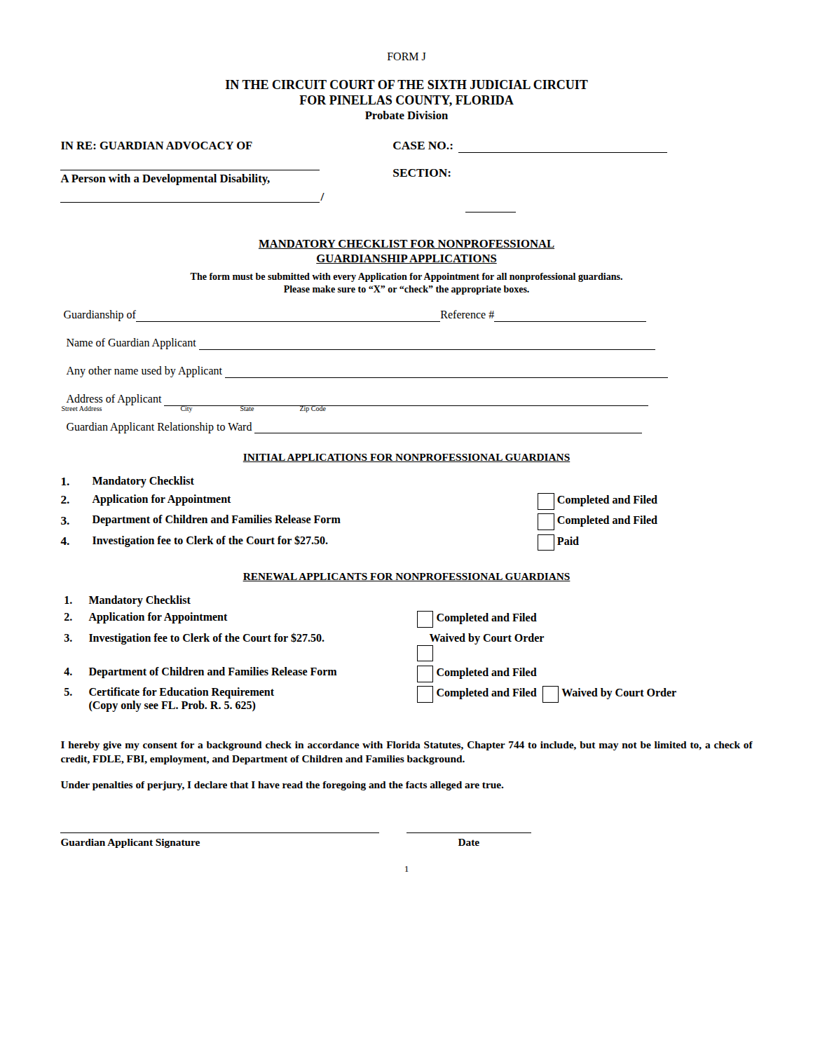FORM J
IN THE CIRCUIT COURT OF THE SIXTH JUDICIAL CIRCUIT
FOR PINELLAS COUNTY, FLORIDA
Probate Division
| IN RE: GUARDIAN ADVOCACY OF A Person with a Developmental Disability, / | CASE NO.: SECTION: |
MANDATORY CHECKLIST FOR NONPROFESSIONAL
GUARDIANSHIP APPLICATIONS
The form must be submitted with every Application for Appointment for all nonprofessional guardians.
Please make sure to “X” or “check” the appropriate boxes.
Guardianship of Reference #
Name of Guardian Applicant
Any other name used by Applicant
Address of Applicant
Street Address City State Zip Code
Guardian Applicant Relationship to Ward
INITIAL APPLICATIONS FOR NONPROFESSIONAL GUARDIANS
| 1. | Mandatory Checklist | |
| 2. | Application for Appointment | Completed and Filed |
| 3. | Department of Children and Families Release Form | Completed and Filed |
| 4. | Investigation fee to Clerk of the Court for $27.50. | Paid |
RENEWAL APPLICANTS FOR NONPROFESSIONAL GUARDIANS
| 1. | Mandatory Checklist | |
| 2. | Application for Appointment | Completed and Filed |
| 3. | Investigation fee to Clerk of the Court for $27.50. | Waived by Court Order |
| 4. | Department of Children and Families Release Form | Completed and Filed |
| 5. | Certificate for Education Requirement (Copy only see FL. Prob. R. 5. 625) | Completed and Filed Waived by Court Order |
I hereby give my consent for a background check in accordance with Florida Statutes, Chapter 744 to include, but may not be limited to, a check of credit, FDLE, FBI, employment, and Department of Children and Families background.
Under penalties of perjury, I declare that I have read the foregoing and the facts alleged are true.
| Guardian Applicant Signature | | Date | |
1